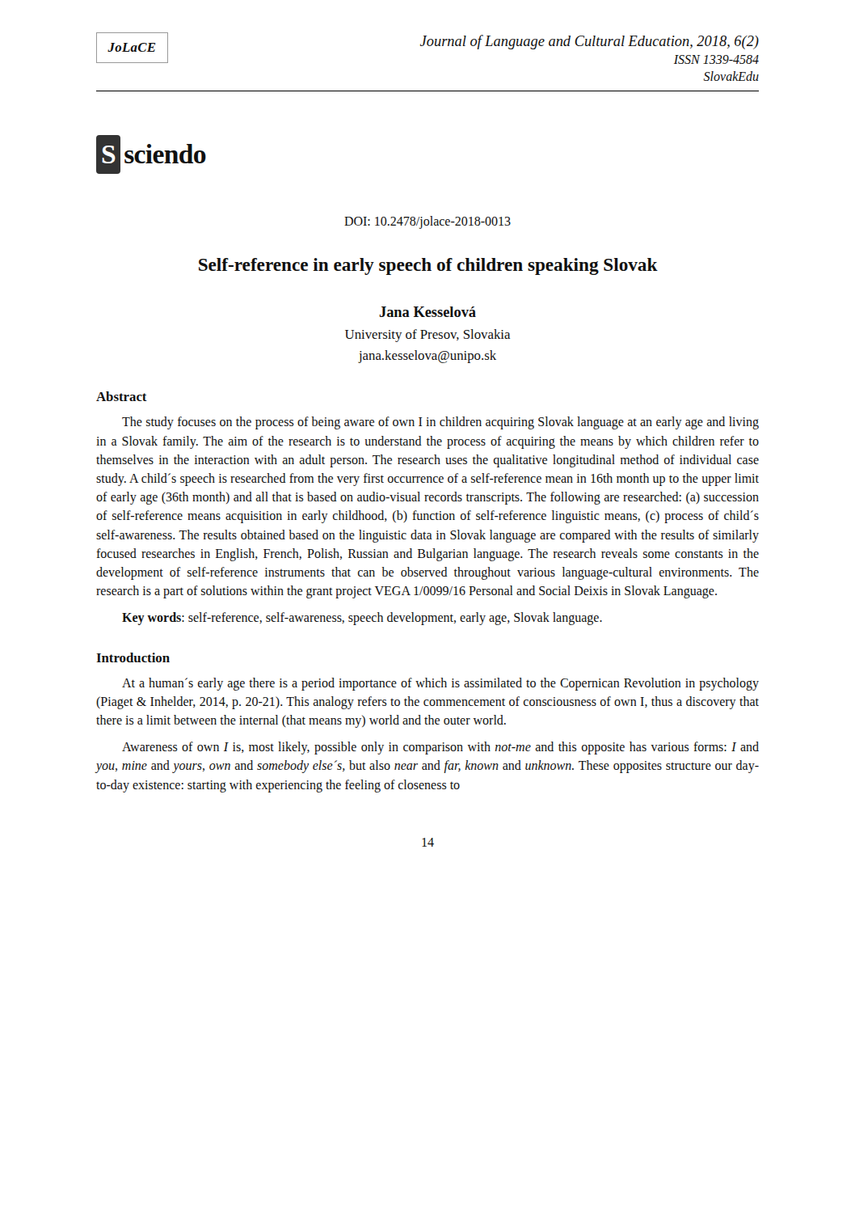JoLaCE
Journal of Language and Cultural Education, 2018, 6(2)
ISSN 1339-4584
SlovakEdu
Ssciendo
DOI: 10.2478/jolace-2018-0013
Self-reference in early speech of children speaking Slovak
Jana Kesselová
University of Presov, Slovakia
jana.kesselova@unipo.sk
Abstract
The study focuses on the process of being aware of own I in children acquiring Slovak language at an early age and living in a Slovak family. The aim of the research is to understand the process of acquiring the means by which children refer to themselves in the interaction with an adult person. The research uses the qualitative longitudinal method of individual case study. A child´s speech is researched from the very first occurrence of a self-reference mean in 16th month up to the upper limit of early age (36th month) and all that is based on audio-visual records transcripts. The following are researched: (a) succession of self-reference means acquisition in early childhood, (b) function of self-reference linguistic means, (c) process of child´s self-awareness. The results obtained based on the linguistic data in Slovak language are compared with the results of similarly focused researches in English, French, Polish, Russian and Bulgarian language. The research reveals some constants in the development of self-reference instruments that can be observed throughout various language-cultural environments. The research is a part of solutions within the grant project VEGA 1/0099/16 Personal and Social Deixis in Slovak Language.
Key words: self-reference, self-awareness, speech development, early age, Slovak language.
Introduction
At a human´s early age there is a period importance of which is assimilated to the Copernican Revolution in psychology (Piaget & Inhelder, 2014, p. 20-21). This analogy refers to the commencement of consciousness of own I, thus a discovery that there is a limit between the internal (that means my) world and the outer world.
Awareness of own I is, most likely, possible only in comparison with not-me and this opposite has various forms: I and you, mine and yours, own and somebody else´s, but also near and far, known and unknown. These opposites structure our day-to-day existence: starting with experiencing the feeling of closeness to
14